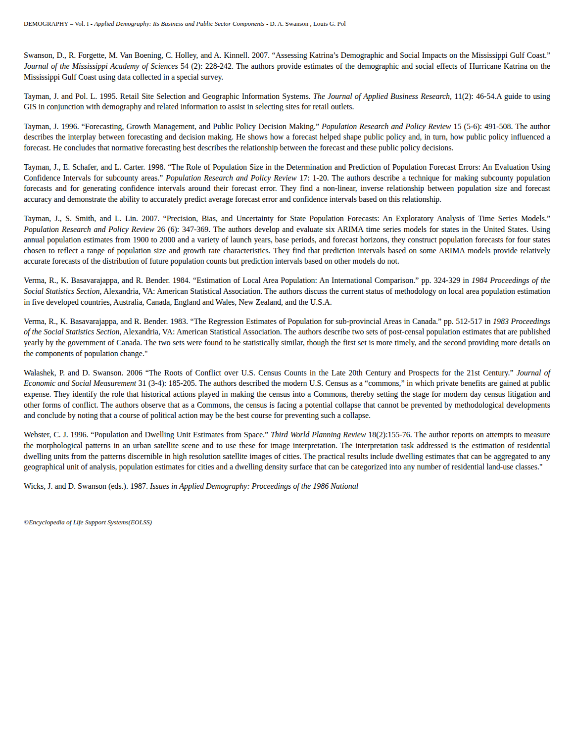DEMOGRAPHY – Vol. I - Applied Demography: Its Business and Public Sector Components - D. A. Swanson , Louis G. Pol
Swanson, D., R. Forgette, M. Van Boening, C. Holley, and A. Kinnell. 2007. “Assessing Katrina’s Demographic and Social Impacts on the Mississippi Gulf Coast.” Journal of the Mississippi Academy of Sciences 54 (2): 228-242. The authors provide estimates of the demographic and social effects of Hurricane Katrina on the Mississippi Gulf Coast using data collected in a special survey.
Tayman, J. and Pol. L. 1995. Retail Site Selection and Geographic Information Systems. The Journal of Applied Business Research, 11(2): 46-54.A guide to using GIS in conjunction with demography and related information to assist in selecting sites for retail outlets.
Tayman, J. 1996. “Forecasting, Growth Management, and Public Policy Decision Making.” Population Research and Policy Review 15 (5-6): 491-508. The author describes the interplay between forecasting and decision making. He shows how a forecast helped shape public policy and, in turn, how public policy influenced a forecast. He concludes that normative forecasting best describes the relationship between the forecast and these public policy decisions.
Tayman, J., E. Schafer, and L. Carter. 1998. “The Role of Population Size in the Determination and Prediction of Population Forecast Errors: An Evaluation Using Confidence Intervals for subcounty areas.” Population Research and Policy Review 17: 1-20. The authors describe a technique for making subcounty population forecasts and for generating confidence intervals around their forecast error. They find a non-linear, inverse relationship between population size and forecast accuracy and demonstrate the ability to accurately predict average forecast error and confidence intervals based on this relationship.
Tayman, J., S. Smith, and L. Lin. 2007. “Precision, Bias, and Uncertainty for State Population Forecasts: An Exploratory Analysis of Time Series Models.” Population Research and Policy Review 26 (6): 347-369. The authors develop and evaluate six ARIMA time series models for states in the United States. Using annual population estimates from 1900 to 2000 and a variety of launch years, base periods, and forecast horizons, they construct population forecasts for four states chosen to reflect a range of population size and growth rate characteristics. They find that prediction intervals based on some ARIMA models provide relatively accurate forecasts of the distribution of future population counts but prediction intervals based on other models do not.
Verma, R., K. Basavarajappa, and R. Bender. 1984. “Estimation of Local Area Population: An International Comparison.” pp. 324-329 in 1984 Proceedings of the Social Statistics Section, Alexandria, VA: American Statistical Association. The authors discuss the current status of methodology on local area population estimation in five developed countries, Australia, Canada, England and Wales, New Zealand, and the U.S.A.
Verma, R., K. Basavarajappa, and R. Bender. 1983. “The Regression Estimates of Population for sub-provincial Areas in Canada.” pp. 512-517 in 1983 Proceedings of the Social Statistics Section, Alexandria, VA: American Statistical Association. The authors describe two sets of post-censal population estimates that are published yearly by the government of Canada. The two sets were found to be statistically similar, though the first set is more timely, and the second providing more details on the components of population change."
Walashek, P. and D. Swanson. 2006 “The Roots of Conflict over U.S. Census Counts in the Late 20th Century and Prospects for the 21st Century.” Journal of Economic and Social Measurement 31 (3-4): 185-205. The authors described the modern U.S. Census as a “commons,” in which private benefits are gained at public expense. They identify the role that historical actions played in making the census into a Commons, thereby setting the stage for modern day census litigation and other forms of conflict. The authors observe that as a Commons, the census is facing a potential collapse that cannot be prevented by methodological developments and conclude by noting that a course of political action may be the best course for preventing such a collapse.
Webster, C. J. 1996. “Population and Dwelling Unit Estimates from Space.” Third World Planning Review 18(2):155-76. The author reports on attempts to measure the morphological patterns in an urban satellite scene and to use these for image interpretation. The interpretation task addressed is the estimation of residential dwelling units from the patterns discernible in high resolution satellite images of cities. The practical results include dwelling estimates that can be aggregated to any geographical unit of analysis, population estimates for cities and a dwelling density surface that can be categorized into any number of residential land-use classes."
Wicks, J. and D. Swanson (eds.). 1987. Issues in Applied Demography: Proceedings of the 1986 National
©Encyclopedia of Life Support Systems(EOLSS)